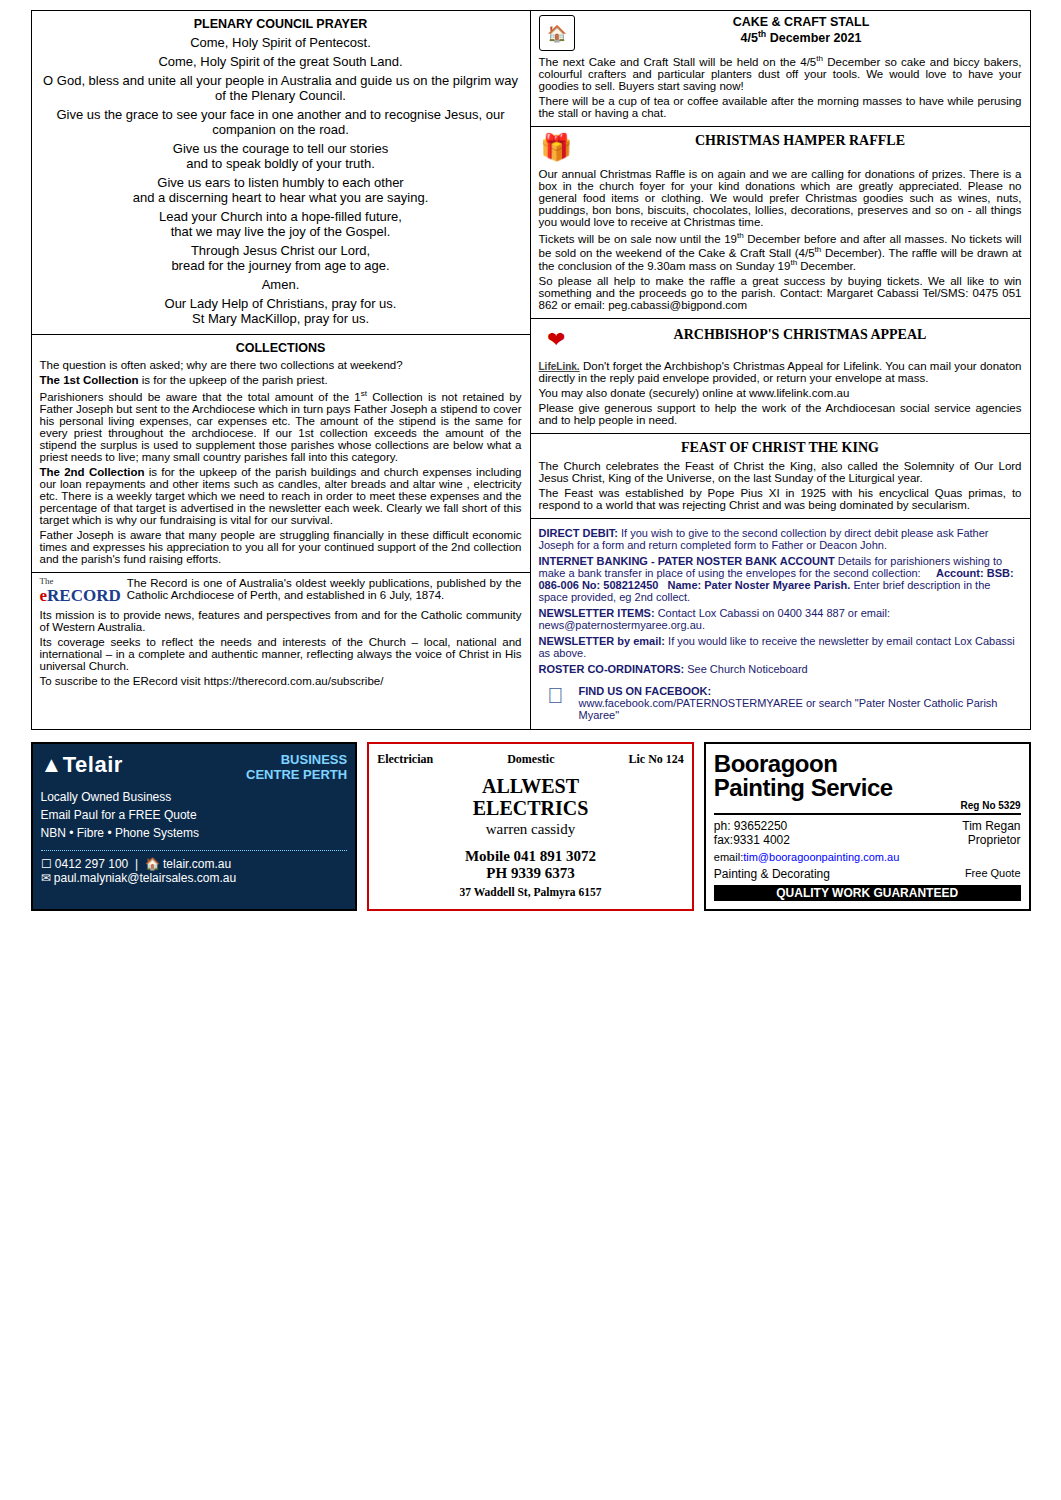PLENARY COUNCIL PRAYER
Come, Holy Spirit of Pentecost.
Come, Holy Spirit of the great South Land.
O God, bless and unite all your people in Australia and guide us on the pilgrim way of the Plenary Council.
Give us the grace to see your face in one another and to recognise Jesus, our companion on the road.
Give us the courage to tell our stories
and to speak boldly of your truth.
Give us ears to listen humbly to each other
and a discerning heart to hear what you are saying.
Lead your Church into a hope-filled future,
that we may live the joy of the Gospel.
Through Jesus Christ our Lord,
bread for the journey from age to age.
Amen.
Our Lady Help of Christians, pray for us.
St Mary MacKillop, pray for us.
COLLECTIONS
The question is often asked; why are there two collections at weekend?
The 1st Collection is for the upkeep of the parish priest.
Parishioners should be aware that the total amount of the 1st Collection is not retained by Father Joseph but sent to the Archdiocese which in turn pays Father Joseph a stipend to cover his personal living expenses, car expenses etc. The amount of the stipend is the same for every priest throughout the archdiocese. If our 1st collection exceeds the amount of the stipend the surplus is used to supplement those parishes whose collections are below what a priest needs to live; many small country parishes fall into this category.
The 2nd Collection is for the upkeep of the parish buildings and church expenses including our loan repayments and other items such as candles, alter breads and altar wine , electricity etc. There is a weekly target which we need to reach in order to meet these expenses and the percentage of that target is advertised in the newsletter each week. Clearly we fall short of this target which is why our fundraising is vital for our survival.
Father Joseph is aware that many people are struggling financially in these difficult economic times and expresses his appreciation to you all for your continued support of the 2nd collection and the parish's fund raising efforts.
The e RECORD
The Record is one of Australia's oldest weekly publications, published by the Catholic Archdiocese of Perth, and established in 6 July, 1874.
Its mission is to provide news, features and perspectives from and for the Catholic community of Western Australia.
Its coverage seeks to reflect the needs and interests of the Church – local, national and international – in a complete and authentic manner, reflecting always the voice of Christ in His universal Church.
To suscribe to the ERecord visit https://therecord.com.au/subscribe/
🏠
CAKE & CRAFT STALL
4/5th December 2021
The next Cake and Craft Stall will be held on the 4/5th December so cake and biccy bakers, colourful crafters and particular planters dust off your tools. We would love to have your goodies to sell. Buyers start saving now!
There will be a cup of tea or coffee available after the morning masses to have while perusing the stall or having a chat.
🎁
CHRISTMAS HAMPER RAFFLE
Our annual Christmas Raffle is on again and we are calling for donations of prizes. There is a box in the church foyer for your kind donations which are greatly appreciated. Please no general food items or clothing. We would prefer Christmas goodies such as wines, nuts, puddings, bon bons, biscuits, chocolates, lollies, decorations, preserves and so on - all things you would love to receive at Christmas time.
Tickets will be on sale now until the 19th December before and after all masses. No tickets will be sold on the weekend of the Cake & Craft Stall (4/5th December). The raffle will be drawn at the conclusion of the 9.30am mass on Sunday 19th December.
So please all help to make the raffle a great success by buying tickets. We all like to win something and the proceeds go to the parish. Contact: Margaret Cabassi Tel/SMS: 0475 051 862 or email: peg.cabassi@bigpond.com
❤
ARCHBISHOP'S CHRISTMAS APPEAL
LifeLink. Don't forget the Archbishop's Christmas Appeal for Lifelink. You can mail your donaton directly in the reply paid envelope provided, or return your envelope at mass.
You may also donate (securely) online at www.lifelink.com.au
Please give generous support to help the work of the Archdiocesan social service agencies and to help people in need.
FEAST OF CHRIST THE KING
The Church celebrates the Feast of Christ the King, also called the Solemnity of Our Lord Jesus Christ, King of the Universe, on the last Sunday of the Liturgical year.
The Feast was established by Pope Pius XI in 1925 with his encyclical Quas primas, to respond to a world that was rejecting Christ and was being dominated by secularism.
DIRECT DEBIT: If you wish to give to the second collection by direct debit please ask Father Joseph for a form and return completed form to Father or Deacon John.
INTERNET BANKING - PATER NOSTER BANK ACCOUNT Details for parishioners wishing to make a bank transfer in place of using the envelopes for the second collection: Account: BSB: 086-006 No: 508212450 Name: Pater Noster Myaree Parish. Enter brief description in the space provided, eg 2nd collect.
NEWSLETTER ITEMS: Contact Lox Cabassi on 0400 344 887 or email: news@paternostermyaree.org.au.
NEWSLETTER by email: If you would like to receive the newsletter by email contact Lox Cabassi as above.
ROSTER CO-ORDINATORS: See Church Noticeboard

FIND US ON FACEBOOK:
www.facebook.com/PATERNOSTERMYAREE or search "Pater Noster Catholic Parish Myaree"
▲Telair
BUSINESS
CENTRE PERTH
Locally Owned Business
Email Paul for a FREE Quote
NBN • Fibre • Phone Systems
☐ 0412 297 100 | 🏠 telair.com.au
✉ paul.malyniak@telairsales.com.au
Electrician Domestic Lic No 124
ALLWEST
ELECTRICS
warren cassidy
Mobile 041 891 3072
PH 9339 6373
37 Waddell St, Palmyra 6157
Booragoon
Painting Service
Reg No 5329
ph: 93652250
fax:9331 4002
Tim Regan
Proprietor
email:tim@booragoonpainting.com.au
Painting & Decorating
Free Quote
QUALITY WORK GUARANTEED